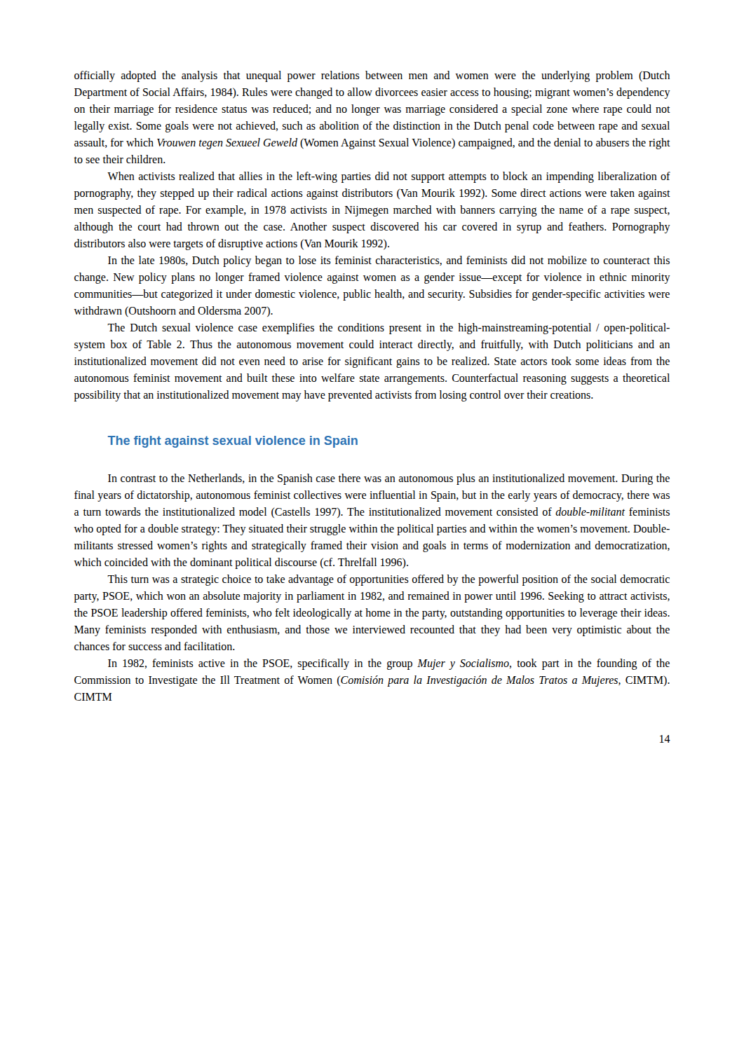officially adopted the analysis that unequal power relations between men and women were the underlying problem (Dutch Department of Social Affairs, 1984). Rules were changed to allow divorcees easier access to housing; migrant women’s dependency on their marriage for residence status was reduced; and no longer was marriage considered a special zone where rape could not legally exist. Some goals were not achieved, such as abolition of the distinction in the Dutch penal code between rape and sexual assault, for which Vrouwen tegen Sexueel Geweld (Women Against Sexual Violence) campaigned, and the denial to abusers the right to see their children.
When activists realized that allies in the left-wing parties did not support attempts to block an impending liberalization of pornography, they stepped up their radical actions against distributors (Van Mourik 1992). Some direct actions were taken against men suspected of rape. For example, in 1978 activists in Nijmegen marched with banners carrying the name of a rape suspect, although the court had thrown out the case. Another suspect discovered his car covered in syrup and feathers. Pornography distributors also were targets of disruptive actions (Van Mourik 1992).
In the late 1980s, Dutch policy began to lose its feminist characteristics, and feminists did not mobilize to counteract this change. New policy plans no longer framed violence against women as a gender issue—except for violence in ethnic minority communities—but categorized it under domestic violence, public health, and security. Subsidies for gender-specific activities were withdrawn (Outshoorn and Oldersma 2007).
The Dutch sexual violence case exemplifies the conditions present in the high-mainstreaming-potential / open-political-system box of Table 2. Thus the autonomous movement could interact directly, and fruitfully, with Dutch politicians and an institutionalized movement did not even need to arise for significant gains to be realized. State actors took some ideas from the autonomous feminist movement and built these into welfare state arrangements. Counterfactual reasoning suggests a theoretical possibility that an institutionalized movement may have prevented activists from losing control over their creations.
The fight against sexual violence in Spain
In contrast to the Netherlands, in the Spanish case there was an autonomous plus an institutionalized movement. During the final years of dictatorship, autonomous feminist collectives were influential in Spain, but in the early years of democracy, there was a turn towards the institutionalized model (Castells 1997). The institutionalized movement consisted of double-militant feminists who opted for a double strategy: They situated their struggle within the political parties and within the women’s movement. Double-militants stressed women’s rights and strategically framed their vision and goals in terms of modernization and democratization, which coincided with the dominant political discourse (cf. Threlfall 1996).
This turn was a strategic choice to take advantage of opportunities offered by the powerful position of the social democratic party, PSOE, which won an absolute majority in parliament in 1982, and remained in power until 1996. Seeking to attract activists, the PSOE leadership offered feminists, who felt ideologically at home in the party, outstanding opportunities to leverage their ideas. Many feminists responded with enthusiasm, and those we interviewed recounted that they had been very optimistic about the chances for success and facilitation.
In 1982, feminists active in the PSOE, specifically in the group Mujer y Socialismo, took part in the founding of the Commission to Investigate the Ill Treatment of Women (Comisión para la Investigación de Malos Tratos a Mujeres, CIMTM). CIMTM
14